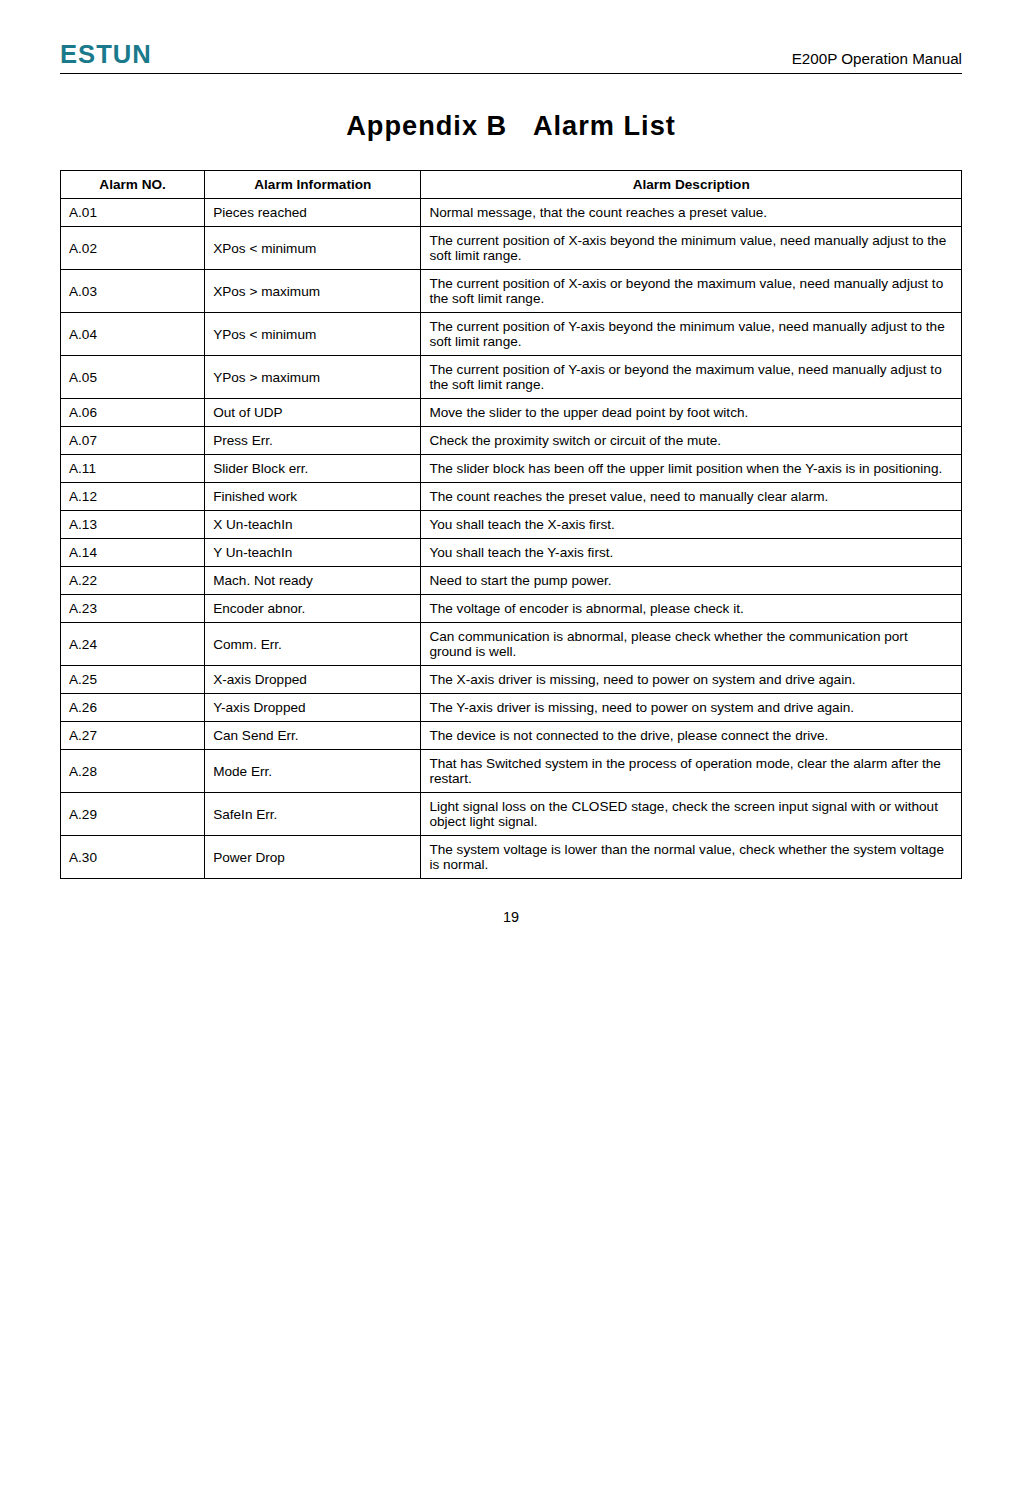ESTUN
E200P Operation Manual
Appendix B Alarm List
| Alarm NO. | Alarm Information | Alarm Description |
| --- | --- | --- |
| A.01 | Pieces reached | Normal message, that the count reaches a preset value. |
| A.02 | XPos < minimum | The current position of X-axis beyond the minimum value, need manually adjust to the soft limit range. |
| A.03 | XPos > maximum | The current position of X-axis or beyond the maximum value, need manually adjust to the soft limit range. |
| A.04 | YPos < minimum | The current position of Y-axis beyond the minimum value, need manually adjust to the soft limit range. |
| A.05 | YPos > maximum | The current position of Y-axis or beyond the maximum value, need manually adjust to the soft limit range. |
| A.06 | Out of UDP | Move the slider to the upper dead point by foot witch. |
| A.07 | Press Err. | Check the proximity switch or circuit of the mute. |
| A.11 | Slider Block err. | The slider block has been off the upper limit position when the Y-axis is in positioning. |
| A.12 | Finished work | The count reaches the preset value, need to manually clear alarm. |
| A.13 | X Un-teachIn | You shall teach the X-axis first. |
| A.14 | Y Un-teachIn | You shall teach the Y-axis first. |
| A.22 | Mach. Not ready | Need to start the pump power. |
| A.23 | Encoder abnor. | The voltage of encoder is abnormal, please check it. |
| A.24 | Comm. Err. | Can communication is abnormal, please check whether the communication port ground is well. |
| A.25 | X-axis Dropped | The X-axis driver is missing, need to power on system and drive again. |
| A.26 | Y-axis Dropped | The Y-axis driver is missing, need to power on system and drive again. |
| A.27 | Can Send Err. | The device is not connected to the drive, please connect the drive. |
| A.28 | Mode Err. | That has Switched system in the process of operation mode, clear the alarm after the restart. |
| A.29 | SafeIn Err. | Light signal loss on the CLOSED stage, check the screen input signal with or without object light signal. |
| A.30 | Power Drop | The system voltage is lower than the normal value, check whether the system voltage is normal. |
19